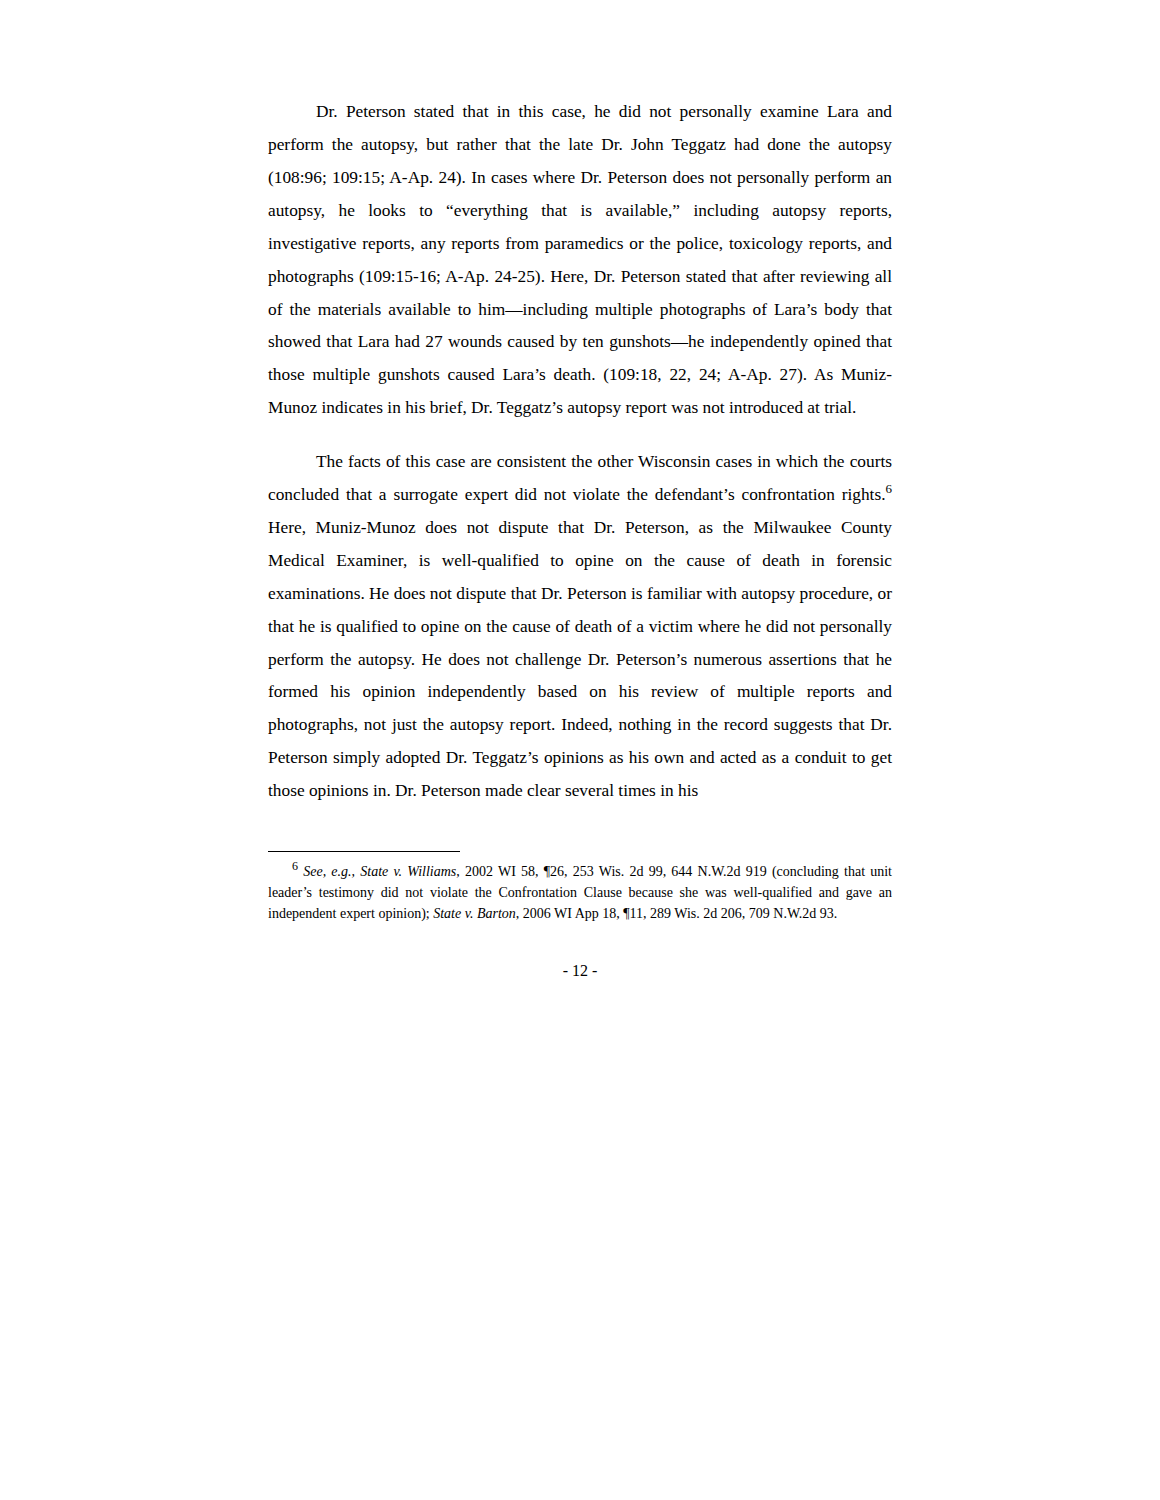Dr. Peterson stated that in this case, he did not personally examine Lara and perform the autopsy, but rather that the late Dr. John Teggatz had done the autopsy (108:96; 109:15; A-Ap. 24). In cases where Dr. Peterson does not personally perform an autopsy, he looks to “everything that is available,” including autopsy reports, investigative reports, any reports from paramedics or the police, toxicology reports, and photographs (109:15-16; A-Ap. 24-25). Here, Dr. Peterson stated that after reviewing all of the materials available to him—including multiple photographs of Lara’s body that showed that Lara had 27 wounds caused by ten gunshots—he independently opined that those multiple gunshots caused Lara’s death. (109:18, 22, 24; A-Ap. 27). As Muniz-Munoz indicates in his brief, Dr. Teggatz’s autopsy report was not introduced at trial.
The facts of this case are consistent the other Wisconsin cases in which the courts concluded that a surrogate expert did not violate the defendant’s confrontation rights.6 Here, Muniz-Munoz does not dispute that Dr. Peterson, as the Milwaukee County Medical Examiner, is well-qualified to opine on the cause of death in forensic examinations. He does not dispute that Dr. Peterson is familiar with autopsy procedure, or that he is qualified to opine on the cause of death of a victim where he did not personally perform the autopsy. He does not challenge Dr. Peterson’s numerous assertions that he formed his opinion independently based on his review of multiple reports and photographs, not just the autopsy report. Indeed, nothing in the record suggests that Dr. Peterson simply adopted Dr. Teggatz’s opinions as his own and acted as a conduit to get those opinions in. Dr. Peterson made clear several times in his
6 See, e.g., State v. Williams, 2002 WI 58, ¶26, 253 Wis. 2d 99, 644 N.W.2d 919 (concluding that unit leader’s testimony did not violate the Confrontation Clause because she was well-qualified and gave an independent expert opinion); State v. Barton, 2006 WI App 18, ¶11, 289 Wis. 2d 206, 709 N.W.2d 93.
- 12 -